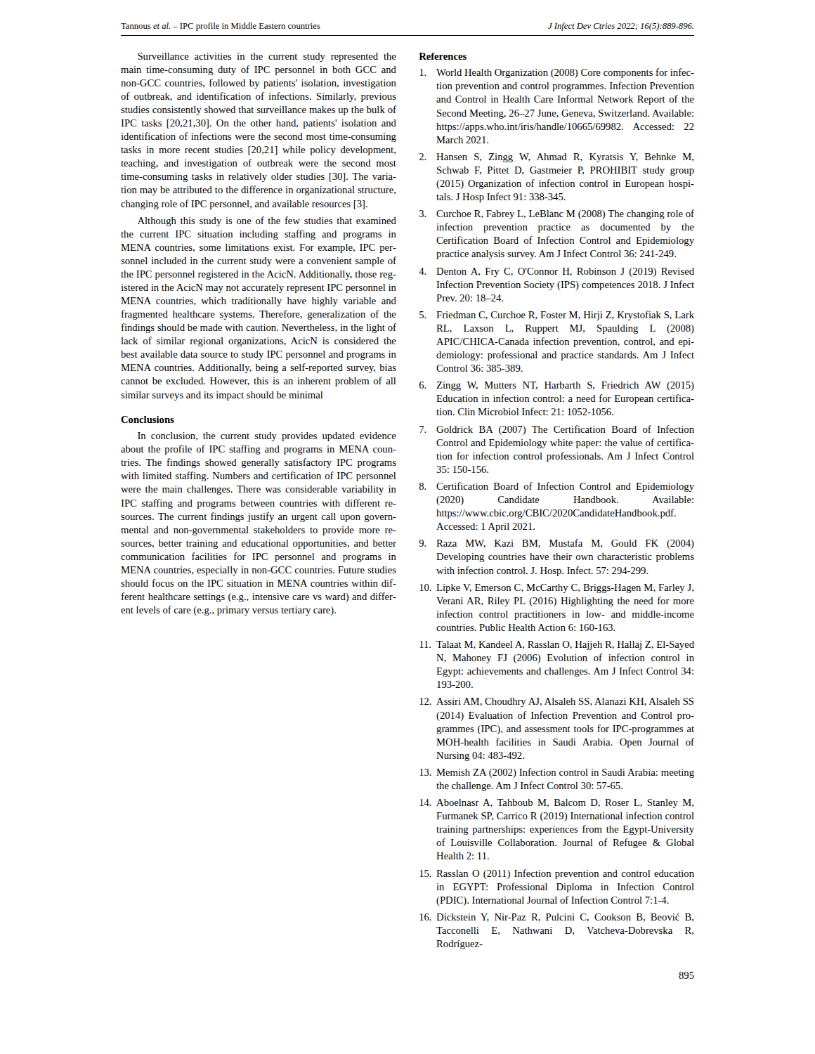Tannous et al. – IPC profile in Middle Eastern countries
J Infect Dev Ctries 2022; 16(5):889-896.
Surveillance activities in the current study represented the main time-consuming duty of IPC personnel in both GCC and non-GCC countries, followed by patients' isolation, investigation of outbreak, and identification of infections. Similarly, previous studies consistently showed that surveillance makes up the bulk of IPC tasks [20,21,30]. On the other hand, patients' isolation and identification of infections were the second most time-consuming tasks in more recent studies [20,21] while policy development, teaching, and investigation of outbreak were the second most time-consuming tasks in relatively older studies [30]. The variation may be attributed to the difference in organizational structure, changing role of IPC personnel, and available resources [3].
Although this study is one of the few studies that examined the current IPC situation including staffing and programs in MENA countries, some limitations exist. For example, IPC personnel included in the current study were a convenient sample of the IPC personnel registered in the AcicN. Additionally, those registered in the AcicN may not accurately represent IPC personnel in MENA countries, which traditionally have highly variable and fragmented healthcare systems. Therefore, generalization of the findings should be made with caution. Nevertheless, in the light of lack of similar regional organizations, AcicN is considered the best available data source to study IPC personnel and programs in MENA countries. Additionally, being a self-reported survey, bias cannot be excluded. However, this is an inherent problem of all similar surveys and its impact should be minimal
Conclusions
In conclusion, the current study provides updated evidence about the profile of IPC staffing and programs in MENA countries. The findings showed generally satisfactory IPC programs with limited staffing. Numbers and certification of IPC personnel were the main challenges. There was considerable variability in IPC staffing and programs between countries with different resources. The current findings justify an urgent call upon governmental and non-governmental stakeholders to provide more resources, better training and educational opportunities, and better communication facilities for IPC personnel and programs in MENA countries, especially in non-GCC countries. Future studies should focus on the IPC situation in MENA countries within different healthcare settings (e.g., intensive care vs ward) and different levels of care (e.g., primary versus tertiary care).
References
World Health Organization (2008) Core components for infection prevention and control programmes. Infection Prevention and Control in Health Care Informal Network Report of the Second Meeting, 26–27 June, Geneva, Switzerland. Available: https://apps.who.int/iris/handle/10665/69982. Accessed: 22 March 2021.
Hansen S, Zingg W, Ahmad R, Kyratsis Y, Behnke M, Schwab F, Pittet D, Gastmeier P, PROHIBIT study group (2015) Organization of infection control in European hospitals. J Hosp Infect 91: 338-345.
Curchoe R, Fabrey L, LeBlanc M (2008) The changing role of infection prevention practice as documented by the Certification Board of Infection Control and Epidemiology practice analysis survey. Am J Infect Control 36: 241-249.
Denton A, Fry C, O'Connor H, Robinson J (2019) Revised Infection Prevention Society (IPS) competences 2018. J Infect Prev. 20: 18–24.
Friedman C, Curchoe R, Foster M, Hirji Z, Krystofiak S, Lark RL, Laxson L, Ruppert MJ, Spaulding L (2008) APIC/CHICA-Canada infection prevention, control, and epidemiology: professional and practice standards. Am J Infect Control 36: 385-389.
Zingg W, Mutters NT, Harbarth S, Friedrich AW (2015) Education in infection control: a need for European certification. Clin Microbiol Infect: 21: 1052-1056.
Goldrick BA (2007) The Certification Board of Infection Control and Epidemiology white paper: the value of certification for infection control professionals. Am J Infect Control 35: 150-156.
Certification Board of Infection Control and Epidemiology (2020) Candidate Handbook. Available: https://www.cbic.org/CBIC/2020CandidateHandbook.pdf. Accessed: 1 April 2021.
Raza MW, Kazi BM, Mustafa M, Gould FK (2004) Developing countries have their own characteristic problems with infection control. J. Hosp. Infect. 57: 294-299.
Lipke V, Emerson C, McCarthy C, Briggs-Hagen M, Farley J, Verani AR, Riley PL (2016) Highlighting the need for more infection control practitioners in low- and middle-income countries. Public Health Action 6: 160-163.
Talaat M, Kandeel A, Rasslan O, Hajjeh R, Hallaj Z, El-Sayed N, Mahoney FJ (2006) Evolution of infection control in Egypt: achievements and challenges. Am J Infect Control 34: 193-200.
Assiri AM, Choudhry AJ, Alsaleh SS, Alanazi KH, Alsaleh SS (2014) Evaluation of Infection Prevention and Control programmes (IPC), and assessment tools for IPC-programmes at MOH-health facilities in Saudi Arabia. Open Journal of Nursing 04: 483-492.
Memish ZA (2002) Infection control in Saudi Arabia: meeting the challenge. Am J Infect Control 30: 57-65.
Aboelnasr A, Tahboub M, Balcom D, Roser L, Stanley M, Furmanek SP, Carrico R (2019) International infection control training partnerships: experiences from the Egypt-University of Louisville Collaboration. Journal of Refugee & Global Health 2: 11.
Rasslan O (2011) Infection prevention and control education in EGYPT: Professional Diploma in Infection Control (PDIC). International Journal of Infection Control 7:1-4.
Dickstein Y, Nir-Paz R, Pulcini C, Cookson B, Beović B, Tacconelli E, Nathwani D, Vatcheva-Dobrevska R, Rodríguez-
895